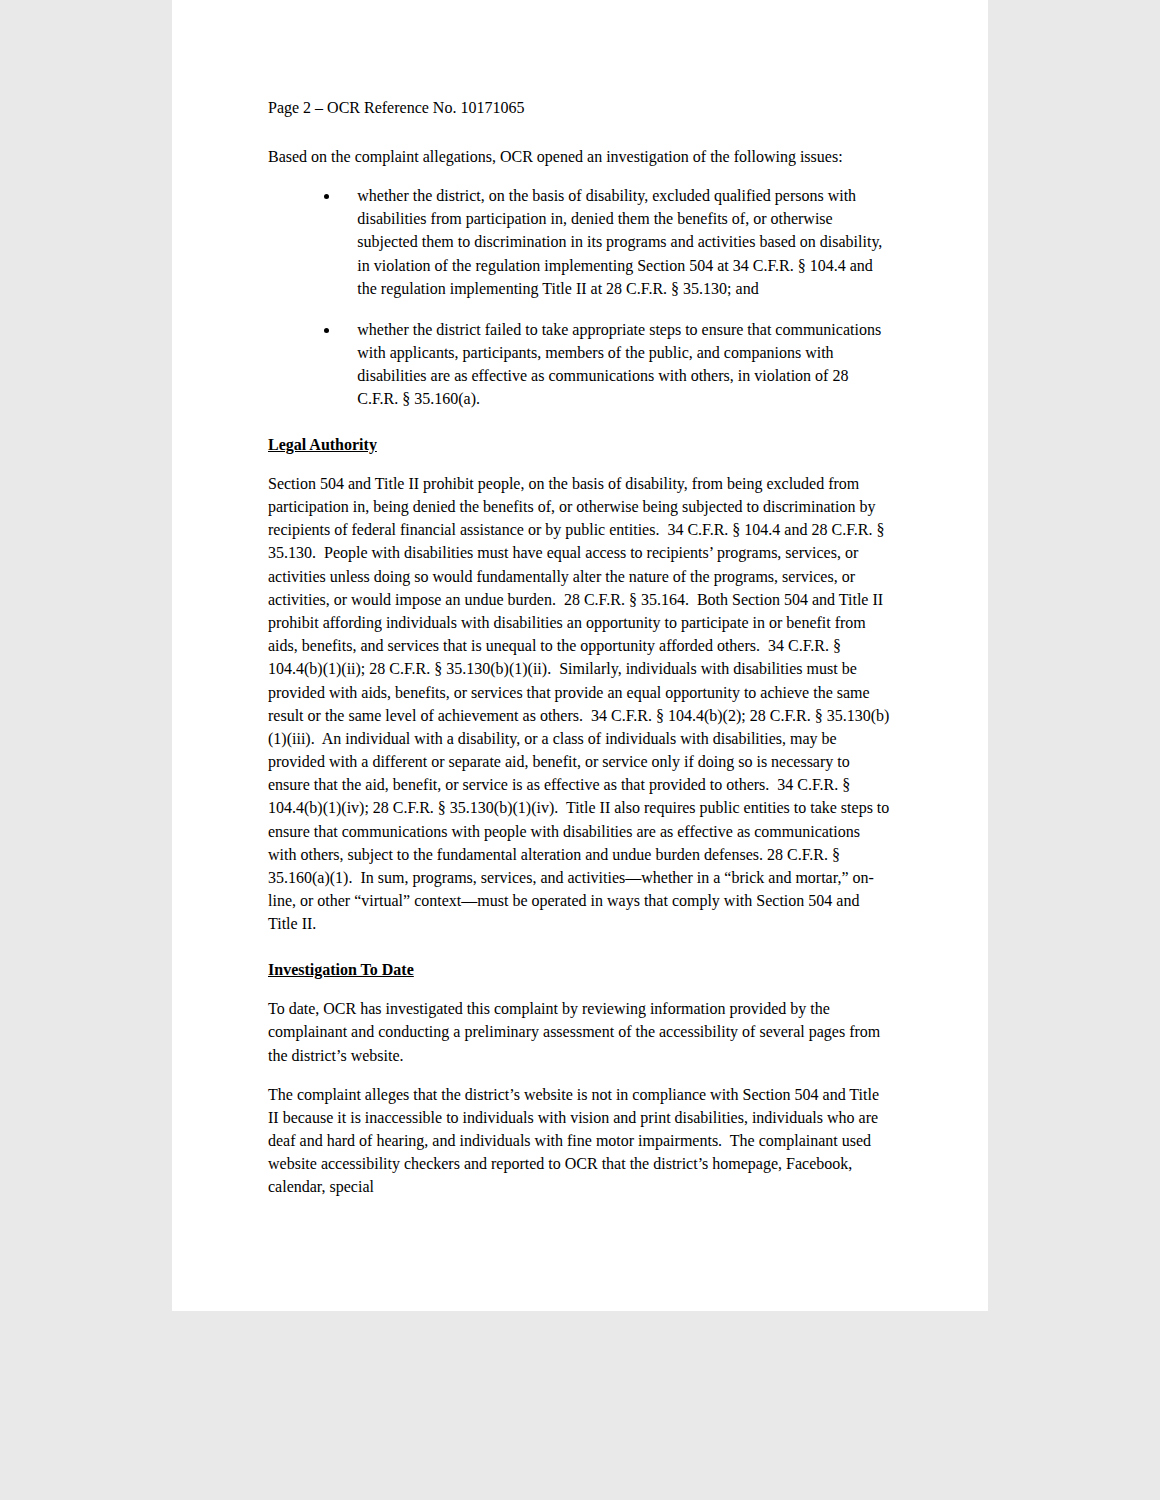Page 2 – OCR Reference No. 10171065
Based on the complaint allegations, OCR opened an investigation of the following issues:
whether the district, on the basis of disability, excluded qualified persons with disabilities from participation in, denied them the benefits of, or otherwise subjected them to discrimination in its programs and activities based on disability, in violation of the regulation implementing Section 504 at 34 C.F.R. § 104.4 and the regulation implementing Title II at 28 C.F.R. § 35.130; and
whether the district failed to take appropriate steps to ensure that communications with applicants, participants, members of the public, and companions with disabilities are as effective as communications with others, in violation of 28 C.F.R. § 35.160(a).
Legal Authority
Section 504 and Title II prohibit people, on the basis of disability, from being excluded from participation in, being denied the benefits of, or otherwise being subjected to discrimination by recipients of federal financial assistance or by public entities. 34 C.F.R. § 104.4 and 28 C.F.R. § 35.130. People with disabilities must have equal access to recipients’ programs, services, or activities unless doing so would fundamentally alter the nature of the programs, services, or activities, or would impose an undue burden. 28 C.F.R. § 35.164. Both Section 504 and Title II prohibit affording individuals with disabilities an opportunity to participate in or benefit from aids, benefits, and services that is unequal to the opportunity afforded others. 34 C.F.R. § 104.4(b)(1)(ii); 28 C.F.R. § 35.130(b)(1)(ii). Similarly, individuals with disabilities must be provided with aids, benefits, or services that provide an equal opportunity to achieve the same result or the same level of achievement as others. 34 C.F.R. § 104.4(b)(2); 28 C.F.R. § 35.130(b)(1)(iii). An individual with a disability, or a class of individuals with disabilities, may be provided with a different or separate aid, benefit, or service only if doing so is necessary to ensure that the aid, benefit, or service is as effective as that provided to others. 34 C.F.R. § 104.4(b)(1)(iv); 28 C.F.R. § 35.130(b)(1)(iv). Title II also requires public entities to take steps to ensure that communications with people with disabilities are as effective as communications with others, subject to the fundamental alteration and undue burden defenses. 28 C.F.R. § 35.160(a)(1). In sum, programs, services, and activities—whether in a “brick and mortar,” on-line, or other “virtual” context—must be operated in ways that comply with Section 504 and Title II.
Investigation To Date
To date, OCR has investigated this complaint by reviewing information provided by the complainant and conducting a preliminary assessment of the accessibility of several pages from the district’s website.
The complaint alleges that the district’s website is not in compliance with Section 504 and Title II because it is inaccessible to individuals with vision and print disabilities, individuals who are deaf and hard of hearing, and individuals with fine motor impairments. The complainant used website accessibility checkers and reported to OCR that the district’s homepage, Facebook, calendar, special